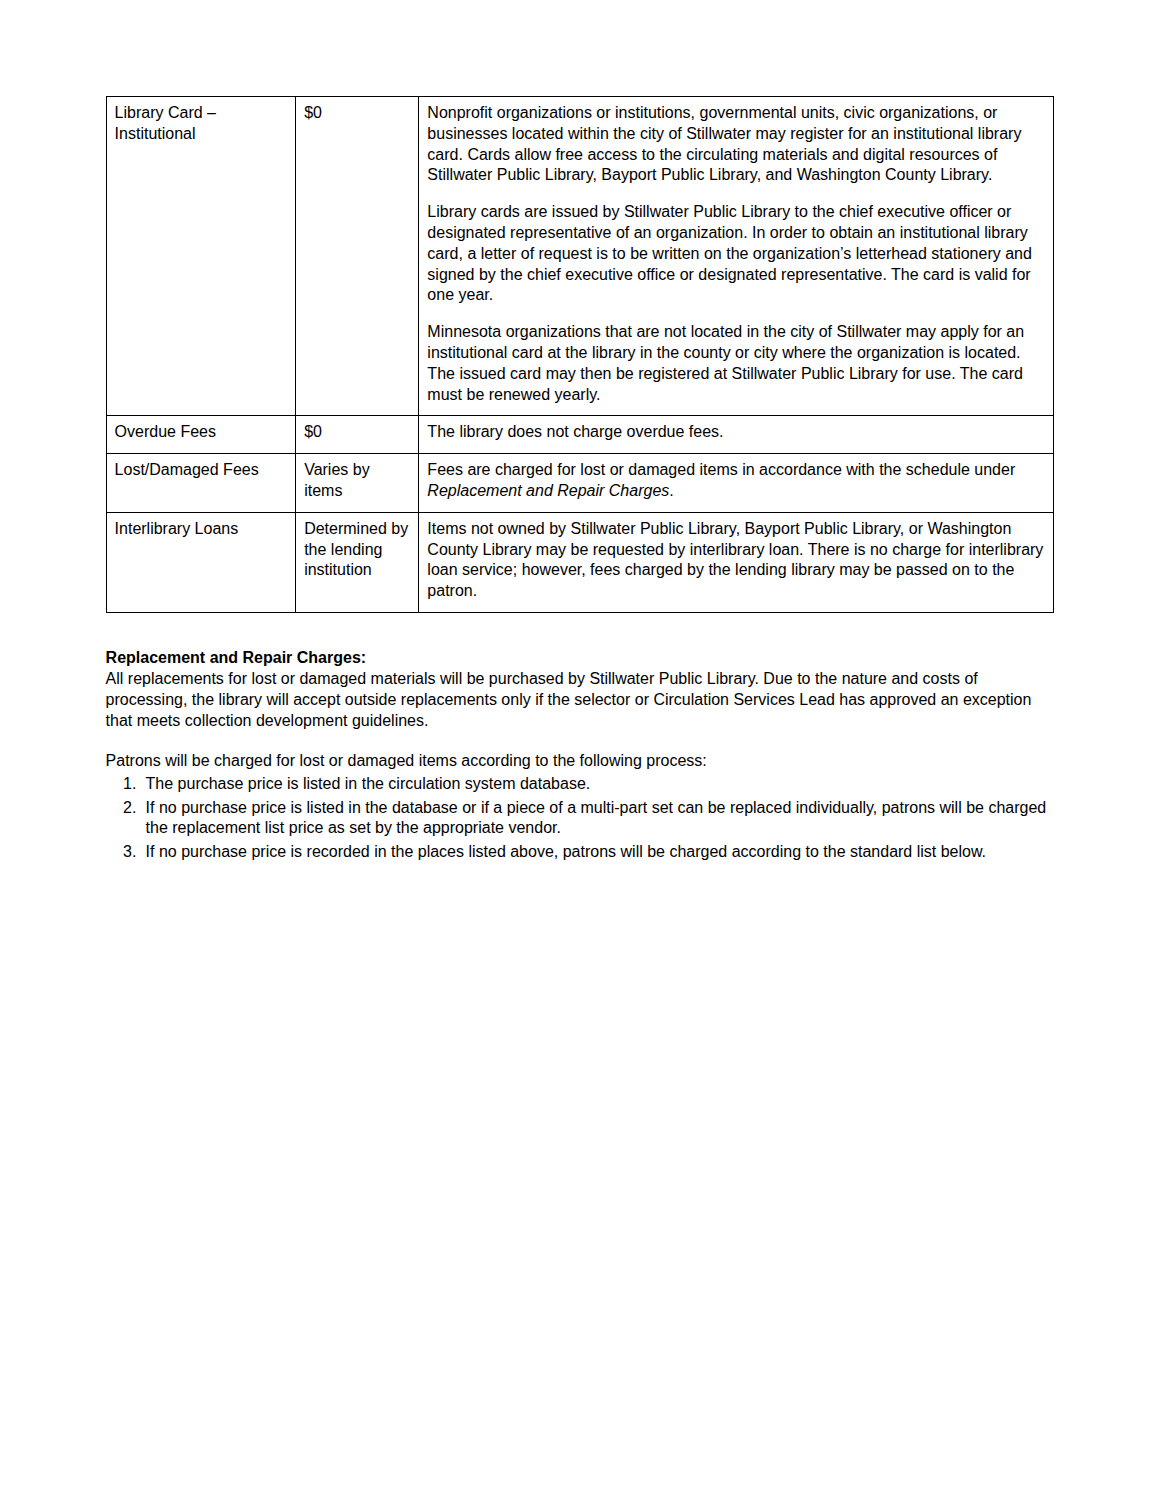| Library Card – Institutional | $0 | Nonprofit organizations or institutions, governmental units, civic organizations, or businesses located within the city of Stillwater may register for an institutional library card. Cards allow free access to the circulating materials and digital resources of Stillwater Public Library, Bayport Public Library, and Washington County Library. Library cards are issued by Stillwater Public Library to the chief executive officer or designated representative of an organization. In order to obtain an institutional library card, a letter of request is to be written on the organization’s letterhead stationery and signed by the chief executive office or designated representative. The card is valid for one year. Minnesota organizations that are not located in the city of Stillwater may apply for an institutional card at the library in the county or city where the organization is located. The issued card may then be registered at Stillwater Public Library for use. The card must be renewed yearly. |
| Overdue Fees | $0 | The library does not charge overdue fees. |
| Lost/Damaged Fees | Varies by items | Fees are charged for lost or damaged items in accordance with the schedule under Replacement and Repair Charges . |
| Interlibrary Loans | Determined by the lending institution | Items not owned by Stillwater Public Library, Bayport Public Library, or Washington County Library may be requested by interlibrary loan. There is no charge for interlibrary loan service; however, fees charged by the lending library may be passed on to the patron. |
Replacement and Repair Charges:
All replacements for lost or damaged materials will be purchased by Stillwater Public Library. Due to the nature and costs of processing, the library will accept outside replacements only if the selector or Circulation Services Lead has approved an exception that meets collection development guidelines.
Patrons will be charged for lost or damaged items according to the following process:
The purchase price is listed in the circulation system database.
If no purchase price is listed in the database or if a piece of a multi-part set can be replaced individually, patrons will be charged the replacement list price as set by the appropriate vendor.
If no purchase price is recorded in the places listed above, patrons will be charged according to the standard list below.